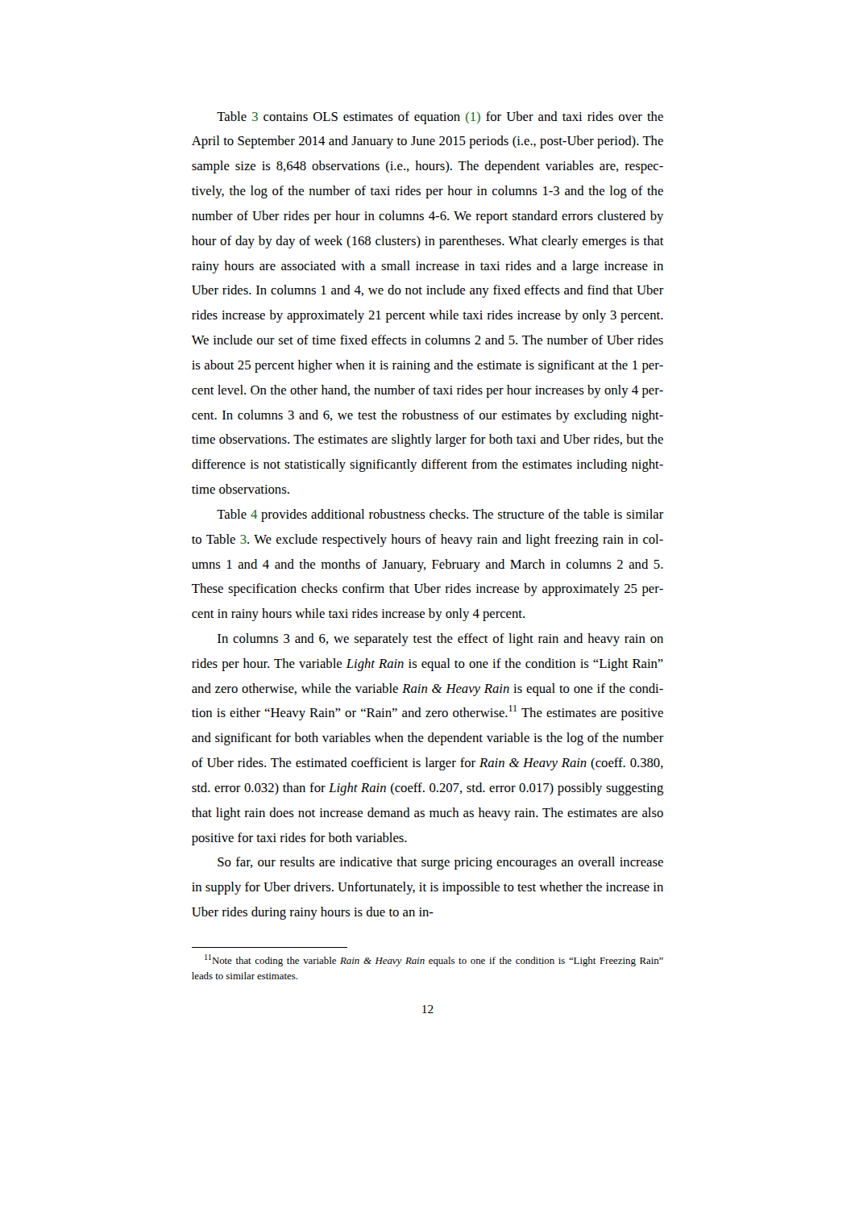Table 3 contains OLS estimates of equation (1) for Uber and taxi rides over the April to September 2014 and January to June 2015 periods (i.e., post-Uber period). The sample size is 8,648 observations (i.e., hours). The dependent variables are, respectively, the log of the number of taxi rides per hour in columns 1-3 and the log of the number of Uber rides per hour in columns 4-6. We report standard errors clustered by hour of day by day of week (168 clusters) in parentheses. What clearly emerges is that rainy hours are associated with a small increase in taxi rides and a large increase in Uber rides. In columns 1 and 4, we do not include any fixed effects and find that Uber rides increase by approximately 21 percent while taxi rides increase by only 3 percent. We include our set of time fixed effects in columns 2 and 5. The number of Uber rides is about 25 percent higher when it is raining and the estimate is significant at the 1 percent level. On the other hand, the number of taxi rides per hour increases by only 4 percent. In columns 3 and 6, we test the robustness of our estimates by excluding nighttime observations. The estimates are slightly larger for both taxi and Uber rides, but the difference is not statistically significantly different from the estimates including nighttime observations.
Table 4 provides additional robustness checks. The structure of the table is similar to Table 3. We exclude respectively hours of heavy rain and light freezing rain in columns 1 and 4 and the months of January, February and March in columns 2 and 5. These specification checks confirm that Uber rides increase by approximately 25 percent in rainy hours while taxi rides increase by only 4 percent.
In columns 3 and 6, we separately test the effect of light rain and heavy rain on rides per hour. The variable Light Rain is equal to one if the condition is “Light Rain” and zero otherwise, while the variable Rain & Heavy Rain is equal to one if the condition is either “Heavy Rain” or “Rain” and zero otherwise.11 The estimates are positive and significant for both variables when the dependent variable is the log of the number of Uber rides. The estimated coefficient is larger for Rain & Heavy Rain (coeff. 0.380, std. error 0.032) than for Light Rain (coeff. 0.207, std. error 0.017) possibly suggesting that light rain does not increase demand as much as heavy rain. The estimates are also positive for taxi rides for both variables.
So far, our results are indicative that surge pricing encourages an overall increase in supply for Uber drivers. Unfortunately, it is impossible to test whether the increase in Uber rides during rainy hours is due to an in-
11Note that coding the variable Rain & Heavy Rain equals to one if the condition is “Light Freezing Rain” leads to similar estimates.
12